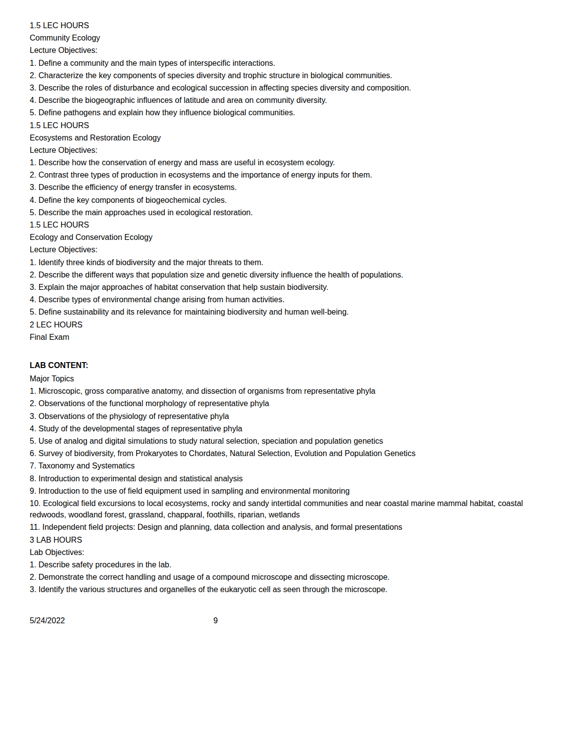1.5 LEC HOURS
Community Ecology
Lecture Objectives:
1. Define a community and the main types of interspecific interactions.
2. Characterize the key components of species diversity and trophic structure in biological communities.
3. Describe the roles of disturbance and ecological succession in affecting species diversity and composition.
4. Describe the biogeographic influences of latitude and area on community diversity.
5. Define pathogens and explain how they influence biological communities.
1.5 LEC HOURS
Ecosystems and Restoration Ecology
Lecture Objectives:
1. Describe how the conservation of energy and mass are useful in ecosystem ecology.
2. Contrast three types of production in ecosystems and the importance of energy inputs for them.
3. Describe the efficiency of energy transfer in ecosystems.
4. Define the key components of biogeochemical cycles.
5. Describe the main approaches used in ecological restoration.
1.5 LEC HOURS
Ecology and Conservation Ecology
Lecture Objectives:
1. Identify three kinds of biodiversity and the major threats to them.
2. Describe the different ways that population size and genetic diversity influence the health of populations.
3. Explain the major approaches of habitat conservation that help sustain biodiversity.
4. Describe types of environmental change arising from human activities.
5. Define sustainability and its relevance for maintaining biodiversity and human well-being.
2 LEC HOURS
Final Exam
LAB CONTENT:
Major Topics
1. Microscopic, gross comparative anatomy, and dissection of organisms from representative phyla
2. Observations of the functional morphology of representative phyla
3. Observations of the physiology of representative phyla
4. Study of the developmental stages of representative phyla
5. Use of analog and digital simulations to study natural selection, speciation and population genetics
6. Survey of biodiversity, from Prokaryotes to Chordates, Natural Selection, Evolution and Population Genetics
7. Taxonomy and Systematics
8. Introduction to experimental design and statistical analysis
9. Introduction to the use of field equipment used in sampling and environmental monitoring
10. Ecological field excursions to local ecosystems, rocky and sandy intertidal communities and near coastal marine mammal habitat, coastal redwoods, woodland forest, grassland, chapparal, foothills, riparian, wetlands
11. Independent field projects: Design and planning, data collection and analysis, and formal presentations
3 LAB HOURS
Lab Objectives:
1. Describe safety procedures in the lab.
2. Demonstrate the correct handling and usage of a compound microscope and dissecting microscope.
3. Identify the various structures and organelles of the eukaryotic cell as seen through the microscope.
5/24/2022 9